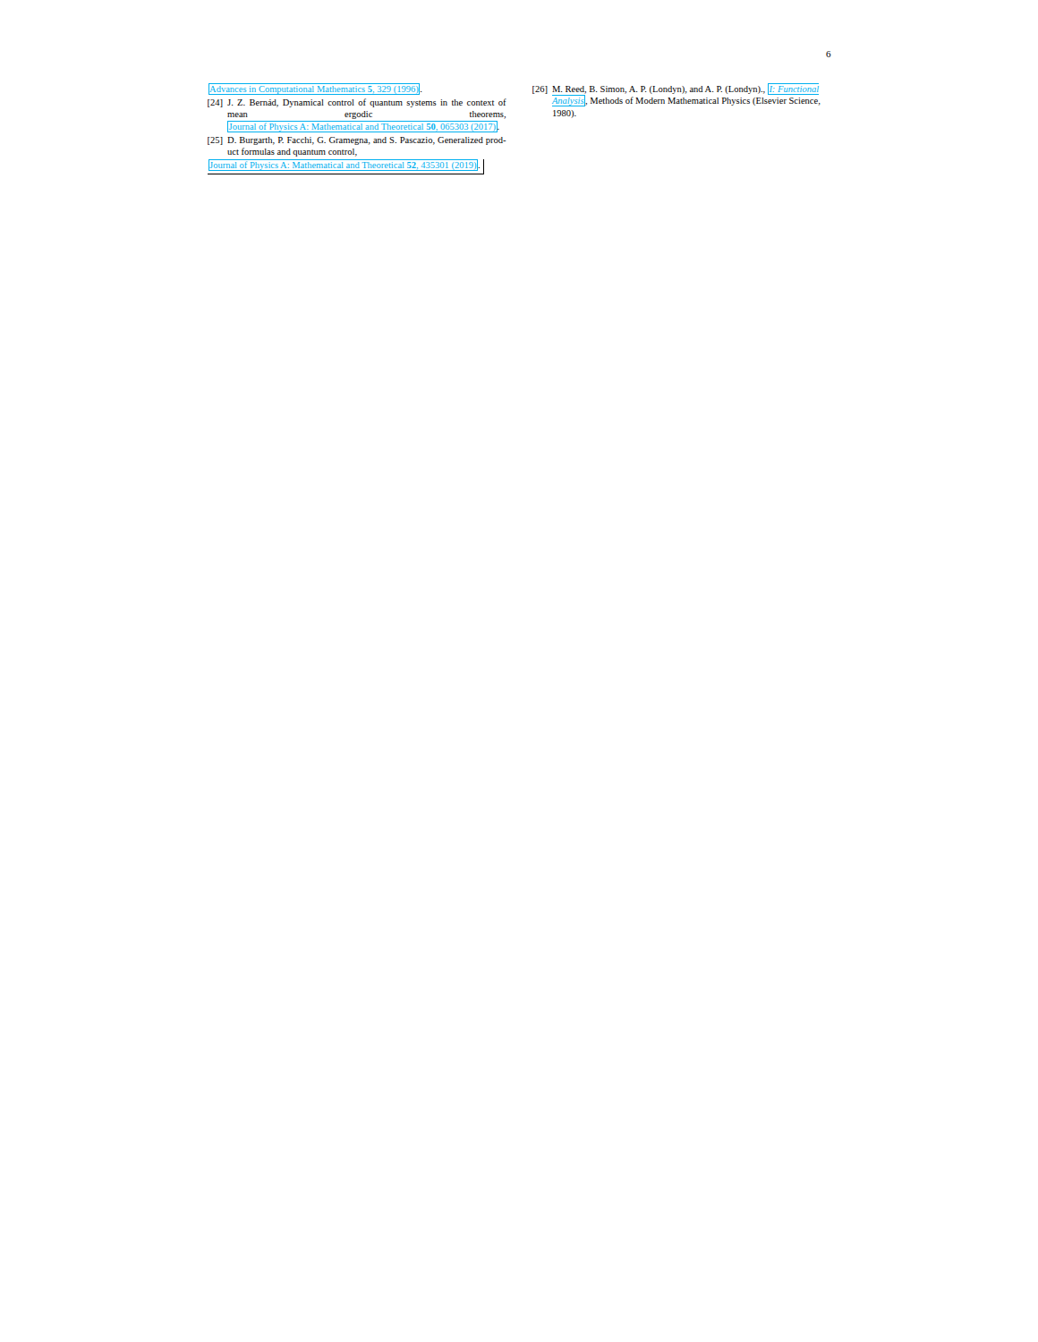6
Advances in Computational Mathematics 5, 329 (1996).
[24]
J. Z. Bernád, Dynamical control of quantum systems in the context of mean ergodic theorems, Journal of Physics A: Mathematical and Theoretical 50, 065303 (2017).
[25]
D. Burgarth, P. Facchi, G. Gramegna, and S. Pascazio, Generalized product formulas and quantum control,
Journal of Physics A: Mathematical and Theoretical 52, 435301 (2019).
[26]
M. Reed, B. Simon, A. P. (Londyn), and A. P. (Londyn)., I: Functional Analysis, Methods of Modern Mathematical Physics (Elsevier Science, 1980).